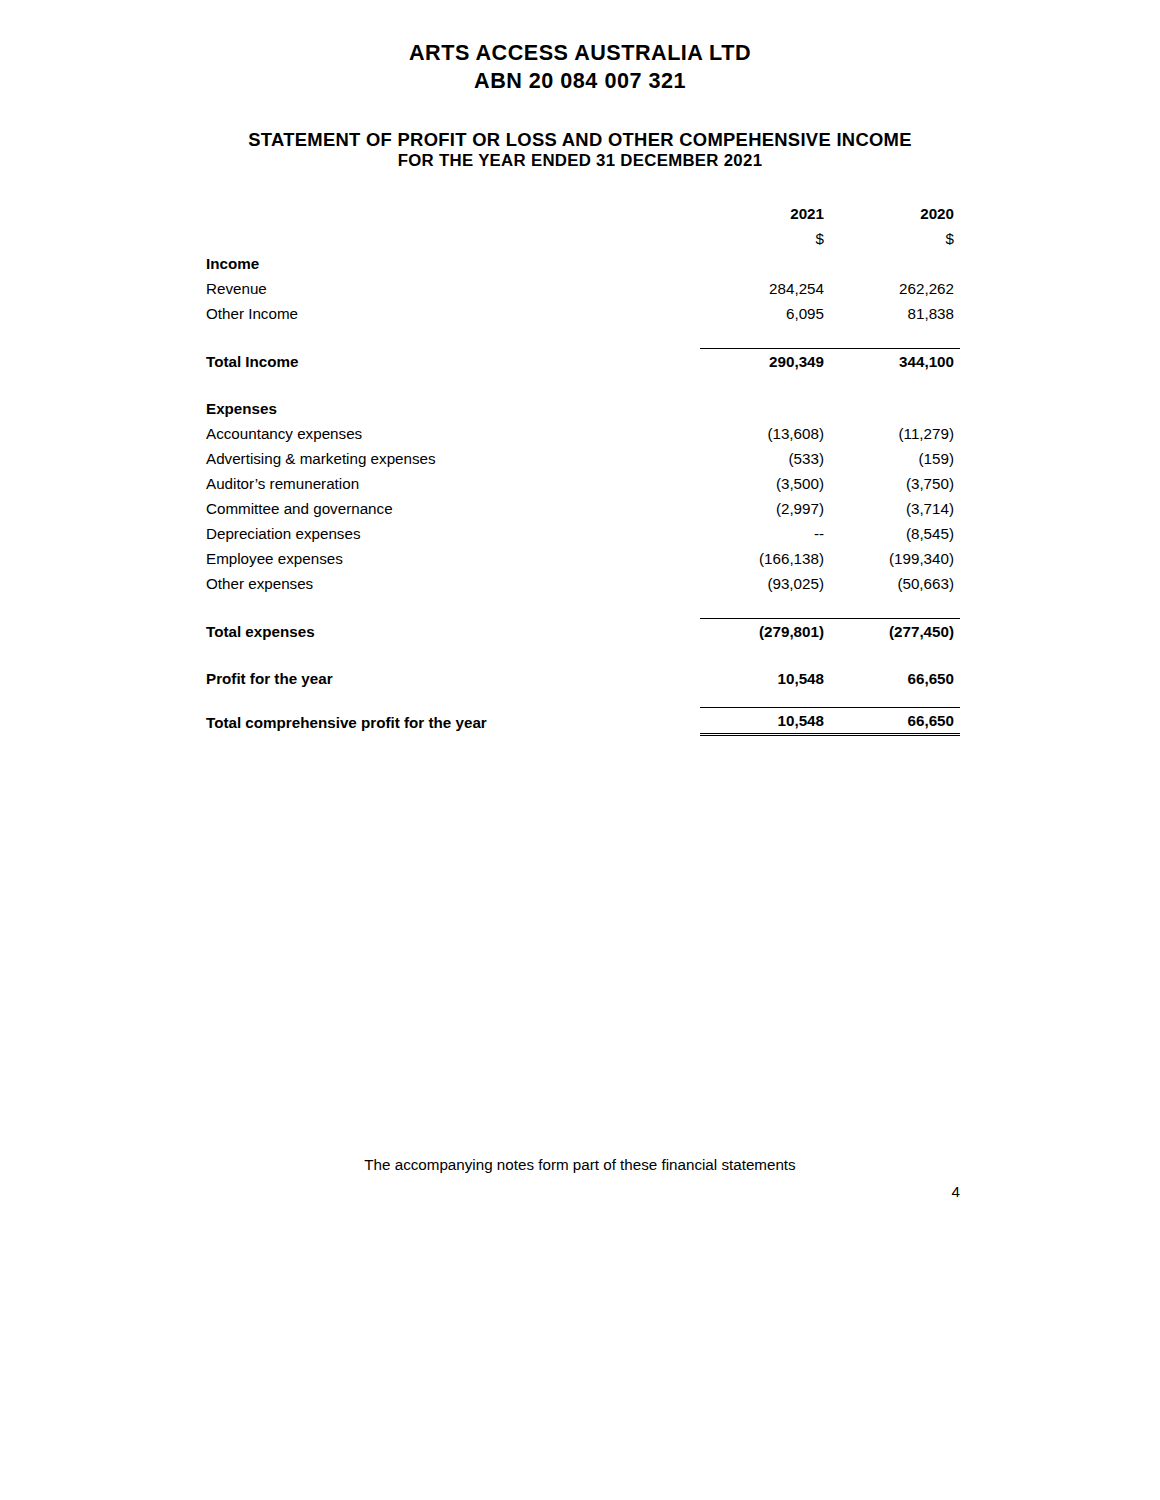ARTS ACCESS AUSTRALIA LTD
ABN 20 084 007 321
STATEMENT OF PROFIT OR LOSS AND OTHER COMPEHENSIVE INCOME
FOR THE YEAR ENDED 31 DECEMBER 2021
| | 2021 | 2020 |
| --- | --- | --- |
| | $ | $ |
| Income | | |
| Revenue | 284,254 | 262,262 |
| Other Income | 6,095 | 81,838 |
| Total Income | 290,349 | 344,100 |
| Expenses | | |
| Accountancy expenses | (13,608) | (11,279) |
| Advertising & marketing expenses | (533) | (159) |
| Auditor’s remuneration | (3,500) | (3,750) |
| Committee and governance | (2,997) | (3,714) |
| Depreciation expenses | -- | (8,545) |
| Employee expenses | (166,138) | (199,340) |
| Other expenses | (93,025) | (50,663) |
| Total expenses | (279,801) | (277,450) |
| Profit for the year | 10,548 | 66,650 |
| Total comprehensive profit for the year | 10,548 | 66,650 |
The accompanying notes form part of these financial statements
4